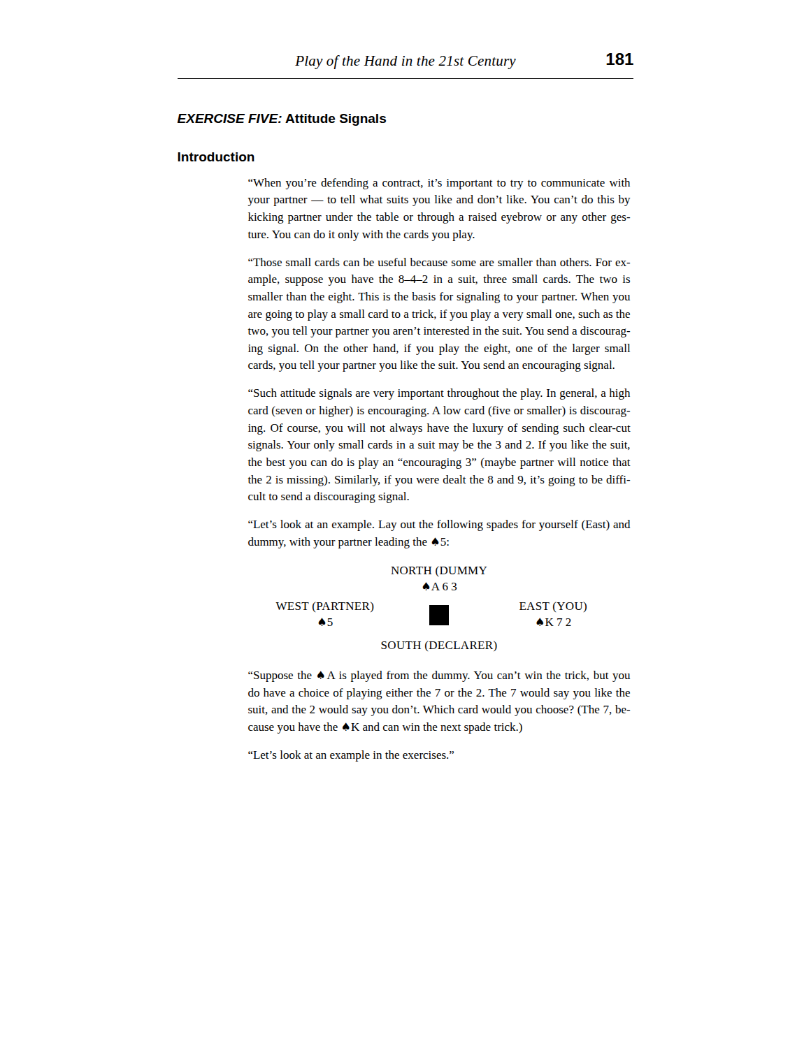Play of the Hand in the 21st Century 181
EXERCISE FIVE: Attitude Signals
Introduction
“When you’re defending a contract, it’s important to try to communicate with your partner — to tell what suits you like and don’t like. You can’t do this by kicking partner under the table or through a raised eyebrow or any other gesture. You can do it only with the cards you play.
“Those small cards can be useful because some are smaller than others. For example, suppose you have the 8–4–2 in a suit, three small cards. The two is smaller than the eight. This is the basis for signaling to your partner. When you are going to play a small card to a trick, if you play a very small one, such as the two, you tell your partner you aren’t interested in the suit. You send a discouraging signal. On the other hand, if you play the eight, one of the larger small cards, you tell your partner you like the suit. You send an encouraging signal.
“Such attitude signals are very important throughout the play. In general, a high card (seven or higher) is encouraging. A low card (five or smaller) is discouraging. Of course, you will not always have the luxury of sending such clear-cut signals. Your only small cards in a suit may be the 3 and 2. If you like the suit, the best you can do is play an “encouraging 3” (maybe partner will notice that the 2 is missing). Similarly, if you were dealt the 8 and 9, it’s going to be difficult to send a discouraging signal.
“Let’s look at an example. Lay out the following spades for yourself (East) and dummy, with your partner leading the ♠5:
NORTH (DUMMY
♠A 6 3
WEST (PARTNER)
♠5
EAST (YOU)
♠K 7 2
SOUTH (DECLARER)
“Suppose the ♠A is played from the dummy. You can’t win the trick, but you do have a choice of playing either the 7 or the 2. The 7 would say you like the suit, and the 2 would say you don’t. Which card would you choose? (The 7, because you have the ♠K and can win the next spade trick.)
“Let’s look at an example in the exercises.”